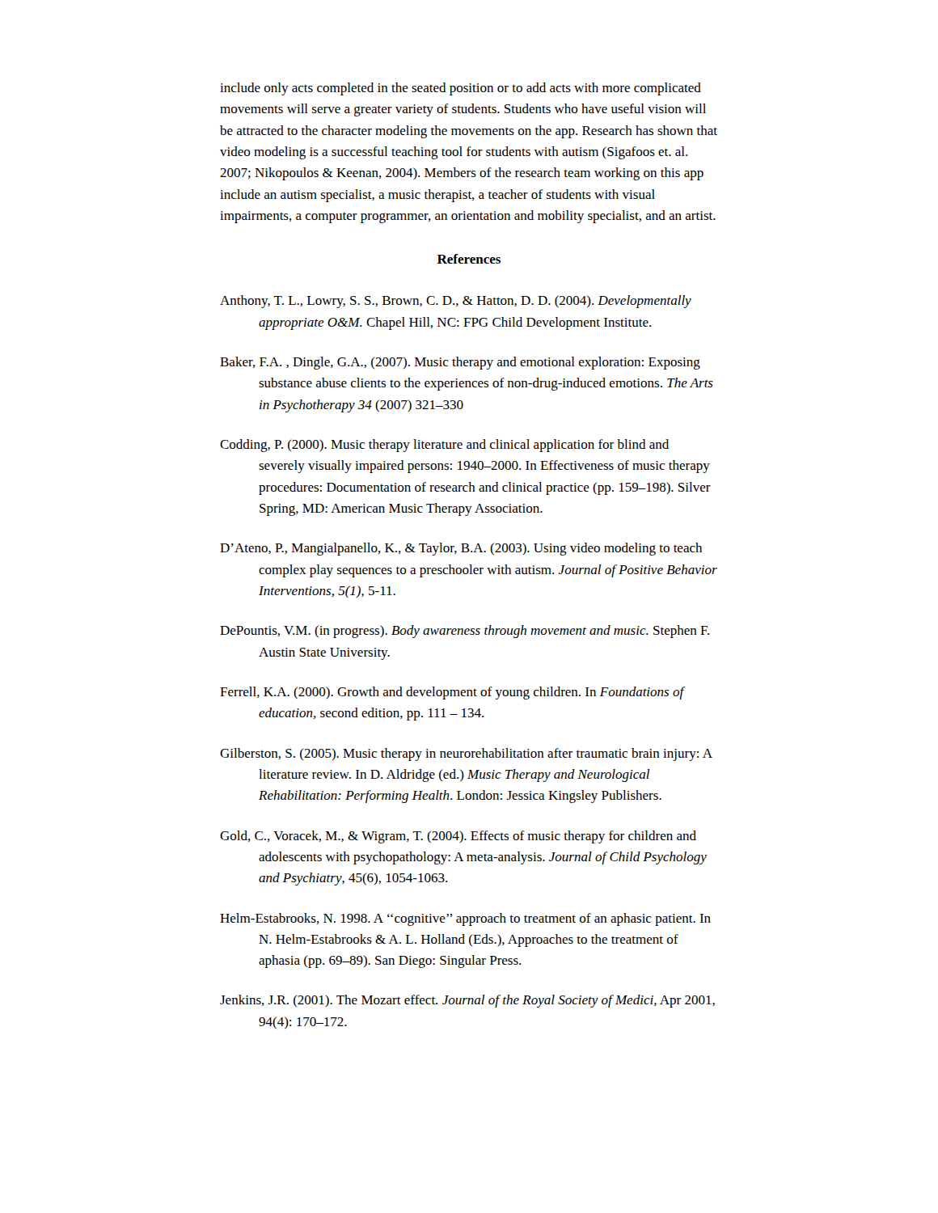include only acts completed in the seated position or to add acts with more complicated movements will serve a greater variety of students. Students who have useful vision will be attracted to the character modeling the movements on the app. Research has shown that video modeling is a successful teaching tool for students with autism (Sigafoos et. al. 2007; Nikopoulos & Keenan, 2004). Members of the research team working on this app include an autism specialist, a music therapist, a teacher of students with visual impairments, a computer programmer, an orientation and mobility specialist, and an artist.
References
Anthony, T. L., Lowry, S. S., Brown, C. D., & Hatton, D. D. (2004). Developmentally appropriate O&M. Chapel Hill, NC: FPG Child Development Institute.
Baker, F.A. , Dingle, G.A., (2007). Music therapy and emotional exploration: Exposing substance abuse clients to the experiences of non-drug-induced emotions. The Arts in Psychotherapy 34 (2007) 321–330
Codding, P. (2000). Music therapy literature and clinical application for blind and severely visually impaired persons: 1940–2000. In Effectiveness of music therapy procedures: Documentation of research and clinical practice (pp. 159–198). Silver Spring, MD: American Music Therapy Association.
D’Ateno, P., Mangialpanello, K., & Taylor, B.A. (2003). Using video modeling to teach complex play sequences to a preschooler with autism. Journal of Positive Behavior Interventions, 5(1), 5-11.
DePountis, V.M. (in progress). Body awareness through movement and music. Stephen F. Austin State University.
Ferrell, K.A. (2000). Growth and development of young children. In Foundations of education, second edition, pp. 111 – 134.
Gilberston, S. (2005). Music therapy in neurorehabilitation after traumatic brain injury: A literature review. In D. Aldridge (ed.) Music Therapy and Neurological Rehabilitation: Performing Health. London: Jessica Kingsley Publishers.
Gold, C., Voracek, M., & Wigram, T. (2004). Effects of music therapy for children and adolescents with psychopathology: A meta-analysis. Journal of Child Psychology and Psychiatry, 45(6), 1054-1063.
Helm-Estabrooks, N. 1998. A ‘‘cognitive’’ approach to treatment of an aphasic patient. In N. Helm-Estabrooks & A. L. Holland (Eds.), Approaches to the treatment of aphasia (pp. 69–89). San Diego: Singular Press.
Jenkins, J.R. (2001). The Mozart effect. Journal of the Royal Society of Medici, Apr 2001, 94(4): 170–172.